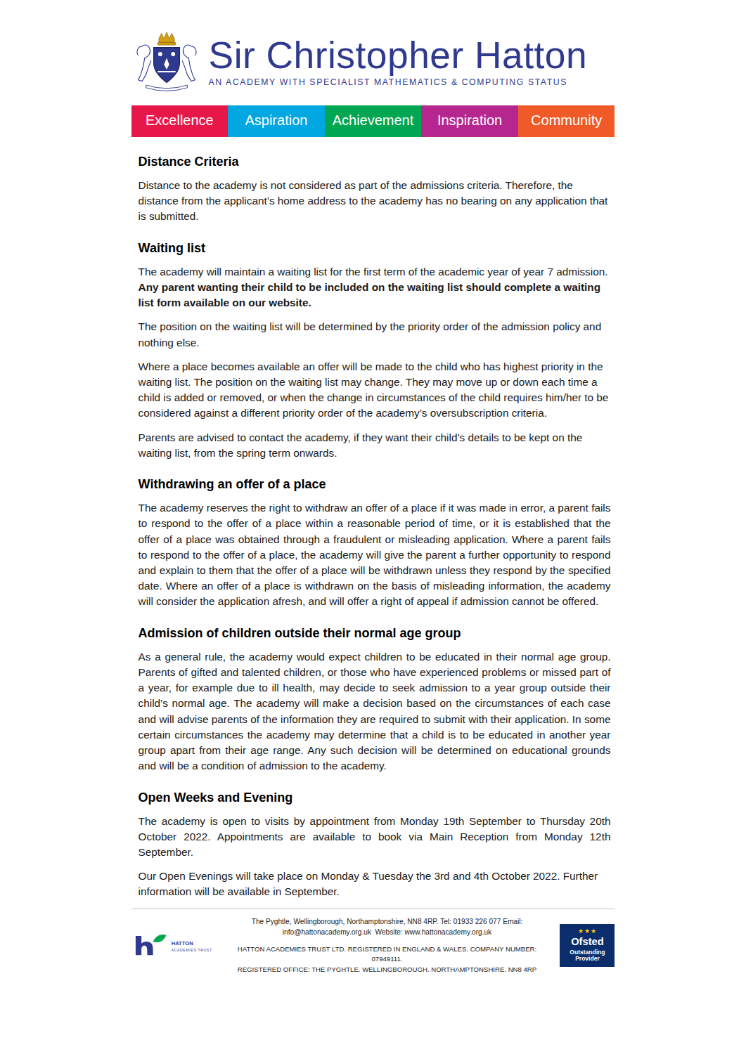Sir Christopher Hatton
AN ACADEMY WITH SPECIALIST MATHEMATICS & COMPUTING STATUS
Excellence
Aspiration
Achievement
Inspiration
Community
Distance Criteria
Distance to the academy is not considered as part of the admissions criteria. Therefore, the distance from the applicant’s home address to the academy has no bearing on any application that is submitted.
Waiting list
The academy will maintain a waiting list for the first term of the academic year of year 7 admission. Any parent wanting their child to be included on the waiting list should complete a waiting list form available on our website.
The position on the waiting list will be determined by the priority order of the admission policy and nothing else.
Where a place becomes available an offer will be made to the child who has highest priority in the waiting list. The position on the waiting list may change. They may move up or down each time a child is added or removed, or when the change in circumstances of the child requires him/her to be considered against a different priority order of the academy’s oversubscription criteria.
Parents are advised to contact the academy, if they want their child’s details to be kept on the waiting list, from the spring term onwards.
Withdrawing an offer of a place
The academy reserves the right to withdraw an offer of a place if it was made in error, a parent fails to respond to the offer of a place within a reasonable period of time, or it is established that the offer of a place was obtained through a fraudulent or misleading application. Where a parent fails to respond to the offer of a place, the academy will give the parent a further opportunity to respond and explain to them that the offer of a place will be withdrawn unless they respond by the specified date. Where an offer of a place is withdrawn on the basis of misleading information, the academy will consider the application afresh, and will offer a right of appeal if admission cannot be offered.
Admission of children outside their normal age group
As a general rule, the academy would expect children to be educated in their normal age group. Parents of gifted and talented children, or those who have experienced problems or missed part of a year, for example due to ill health, may decide to seek admission to a year group outside their child’s normal age. The academy will make a decision based on the circumstances of each case and will advise parents of the information they are required to submit with their application. In some certain circumstances the academy may determine that a child is to be educated in another year group apart from their age range. Any such decision will be determined on educational grounds and will be a condition of admission to the academy.
Open Weeks and Evening
The academy is open to visits by appointment from Monday 19th September to Thursday 20th October 2022. Appointments are available to book via Main Reception from Monday 12th September.
Our Open Evenings will take place on Monday & Tuesday the 3rd and 4th October 2022. Further information will be available in September.
HATTON ACADEMIES TRUST
The Pyghtle, Wellingborough, Northamptonshire, NN8 4RP. Tel: 01933 226 077 Email: info@hattonacademy.org.uk Website: www.hattonacademy.org.uk
HATTON ACADEMIES TRUST LTD. REGISTERED IN ENGLAND & WALES. COMPANY NUMBER: 07949111.
REGISTERED OFFICE: THE PYGHTLE. WELLINGBOROUGH. NORTHAMPTONSHIRE. NN8 4RP
★★★
Ofsted
Outstanding
Provider